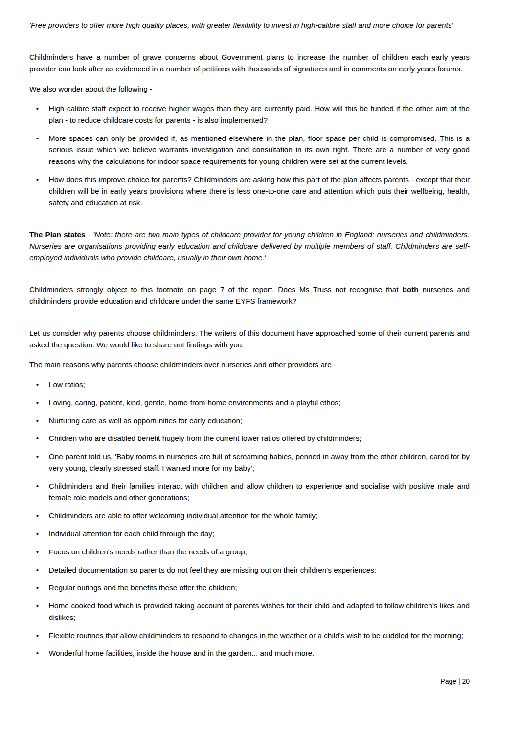'Free providers to offer more high quality places, with greater flexibility to invest in high-calibre staff and more choice for parents'
Childminders have a number of grave concerns about Government plans to increase the number of children each early years provider can look after as evidenced in a number of petitions with thousands of signatures and in comments on early years forums.
We also wonder about the following -
High calibre staff expect to receive higher wages than they are currently paid. How will this be funded if the other aim of the plan - to reduce childcare costs for parents - is also implemented?
More spaces can only be provided if, as mentioned elsewhere in the plan, floor space per child is compromised. This is a serious issue which we believe warrants investigation and consultation in its own right. There are a number of very good reasons why the calculations for indoor space requirements for young children were set at the current levels.
How does this improve choice for parents? Childminders are asking how this part of the plan affects parents - except that their children will be in early years provisions where there is less one-to-one care and attention which puts their wellbeing, health, safety and education at risk.
The Plan states - 'Note: there are two main types of childcare provider for young children in England: nurseries and childminders. Nurseries are organisations providing early education and childcare delivered by multiple members of staff. Childminders are self-employed individuals who provide childcare, usually in their own home.'
Childminders strongly object to this footnote on page 7 of the report. Does Ms Truss not recognise that both nurseries and childminders provide education and childcare under the same EYFS framework?
Let us consider why parents choose childminders. The writers of this document have approached some of their current parents and asked the question. We would like to share out findings with you.
The main reasons why parents choose childminders over nurseries and other providers are -
Low ratios;
Loving, caring, patient, kind, gentle, home-from-home environments and a playful ethos;
Nurturing care as well as opportunities for early education;
Children who are disabled benefit hugely from the current lower ratios offered by childminders;
One parent told us, 'Baby rooms in nurseries are full of screaming babies, penned in away from the other children, cared for by very young, clearly stressed staff. I wanted more for my baby';
Childminders and their families interact with children and allow children to experience and socialise with positive male and female role models and other generations;
Childminders are able to offer welcoming individual attention for the whole family;
Individual attention for each child through the day;
Focus on children's needs rather than the needs of a group;
Detailed documentation so parents do not feel they are missing out on their children's experiences;
Regular outings and the benefits these offer the children;
Home cooked food which is provided taking account of parents wishes for their child and adapted to follow children's likes and dislikes;
Flexible routines that allow childminders to respond to changes in the weather or a child's wish to be cuddled for the morning;
Wonderful home facilities, inside the house and in the garden... and much more.
Page | 20